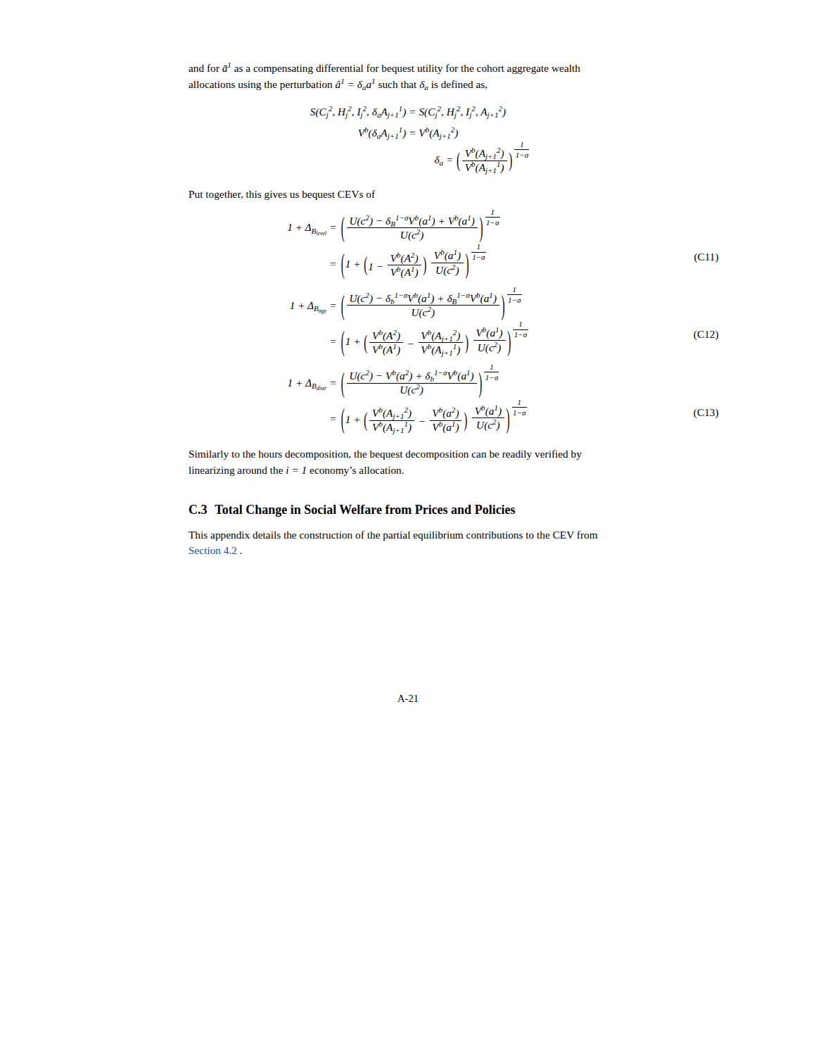and for ā1 as a compensating differential for bequest utility for the cohort aggregate wealth allocations using the perturbation â1 = δaa1 such that δa is defined as,
S(Cj2, Hj2, Ij2, δaAj+11) = S(Cj2, Hj2, Ij2, Aj+12)
Vb(δaAj+11) = Vb(Aj+12)
δa = ( Vb(Aj+12) Vb(Aj+11) ) 11−σ
Put together, this gives us bequest CEVs of
1 + ΔBlevel =
( U(c2) − δB1−σVb(a1) + Vb(a1) U(c2) ) 11−σ
Row 2: = (1 + (1 - ...) ... )^{1/(1-σ)} with (C11)
=
( 1 + ( 1 − Vb(A2) Vb(A1) ) Vb(a1) U(c2) ) 11−σ (C11)
1 + ΔBage =
( U(c2) − δb1−σVb(a1) + δB1−σVb(a1) U(c2) ) 11−σ
=
( 1 + ( Vb(A2) Vb(A1) − Vb(Aj+12) Vb(Aj+11) ) Vb(a1) U(c2) ) 11−σ (C12)
1 + ΔBdistr =
( U(c2) − Vb(a2) + δb1−σVb(a1) U(c2) ) 11−σ
=
( 1 + ( Vb(Aj+12) Vb(Aj+11) − Vb(a2) Vb(a1) ) Vb(a1) U(c2) ) 11−σ (C13)
Similarly to the hours decomposition, the bequest decomposition can be readily verified by linearizing around the i = 1 economy’s allocation.
C.3 Total Change in Social Welfare from Prices and Policies
This appendix details the construction of the partial equilibrium contributions to the CEV from Section 4.2 .
A-21